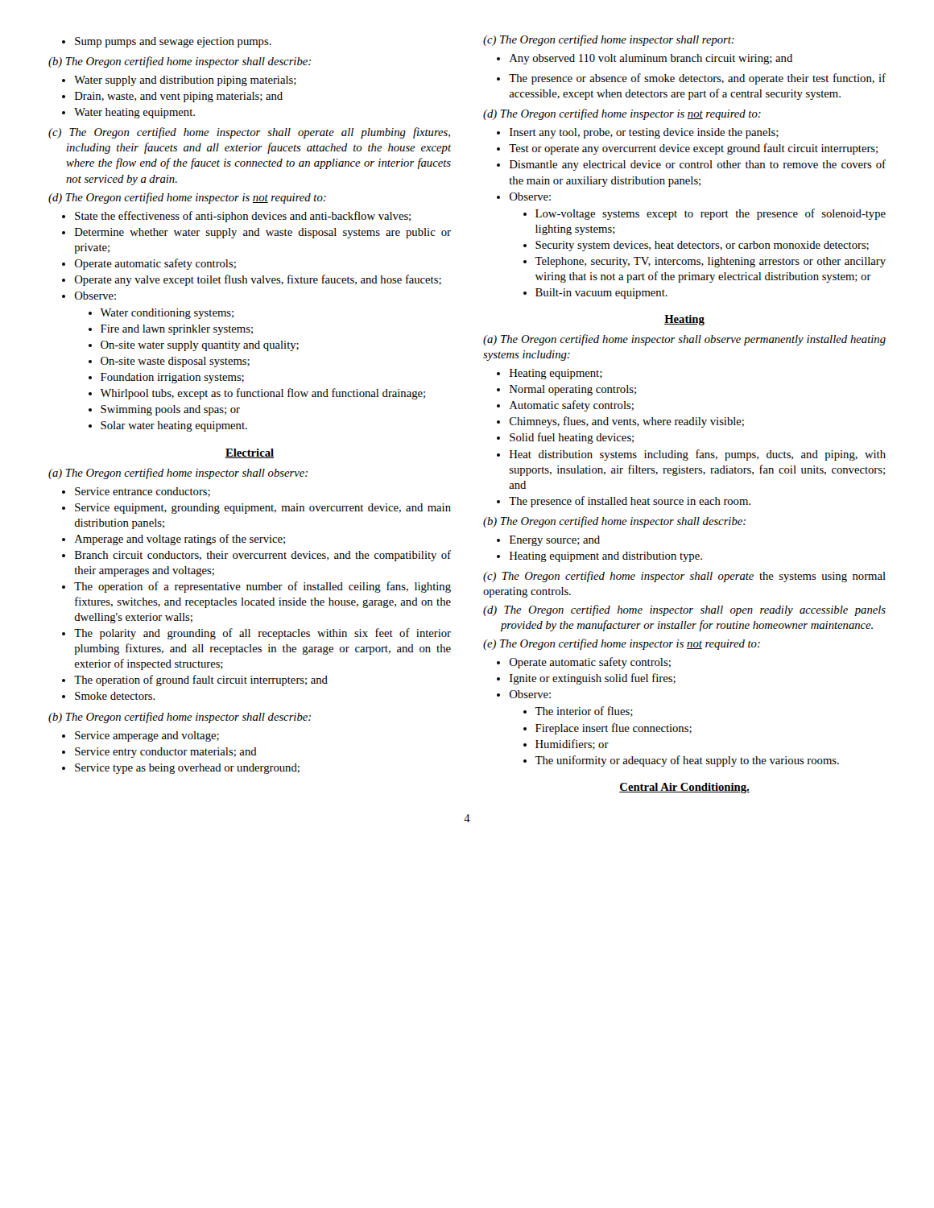Sump pumps and sewage ejection pumps.
(b) The Oregon certified home inspector shall describe:
Water supply and distribution piping materials;
Drain, waste, and vent piping materials; and
Water heating equipment.
(c) The Oregon certified home inspector shall operate all plumbing fixtures, including their faucets and all exterior faucets attached to the house except where the flow end of the faucet is connected to an appliance or interior faucets not serviced by a drain.
(d) The Oregon certified home inspector is not required to:
State the effectiveness of anti-siphon devices and anti-backflow valves;
Determine whether water supply and waste disposal systems are public or private;
Operate automatic safety controls;
Operate any valve except toilet flush valves, fixture faucets, and hose faucets;
Observe:
Water conditioning systems;
Fire and lawn sprinkler systems;
On-site water supply quantity and quality;
On-site waste disposal systems;
Foundation irrigation systems;
Whirlpool tubs, except as to functional flow and functional drainage;
Swimming pools and spas; or
Solar water heating equipment.
Electrical
(a) The Oregon certified home inspector shall observe:
Service entrance conductors;
Service equipment, grounding equipment, main overcurrent device, and main distribution panels;
Amperage and voltage ratings of the service;
Branch circuit conductors, their overcurrent devices, and the compatibility of their amperages and voltages;
The operation of a representative number of installed ceiling fans, lighting fixtures, switches, and receptacles located inside the house, garage, and on the dwelling's exterior walls;
The polarity and grounding of all receptacles within six feet of interior plumbing fixtures, and all receptacles in the garage or carport, and on the exterior of inspected structures;
The operation of ground fault circuit interrupters; and
Smoke detectors.
(b) The Oregon certified home inspector shall describe:
Service amperage and voltage;
Service entry conductor materials; and
Service type as being overhead or underground;
(c) The Oregon certified home inspector shall report:
Any observed 110 volt aluminum branch circuit wiring; and
The presence or absence of smoke detectors, and operate their test function, if accessible, except when detectors are part of a central security system.
(d) The Oregon certified home inspector is not required to:
Insert any tool, probe, or testing device inside the panels;
Test or operate any overcurrent device except ground fault circuit interrupters;
Dismantle any electrical device or control other than to remove the covers of the main or auxiliary distribution panels;
Observe:
Low-voltage systems except to report the presence of solenoid-type lighting systems;
Security system devices, heat detectors, or carbon monoxide detectors;
Telephone, security, TV, intercoms, lightening arrestors or other ancillary wiring that is not a part of the primary electrical distribution system; or
Built-in vacuum equipment.
Heating
(a) The Oregon certified home inspector shall observe permanently installed heating systems including:
Heating equipment;
Normal operating controls;
Automatic safety controls;
Chimneys, flues, and vents, where readily visible;
Solid fuel heating devices;
Heat distribution systems including fans, pumps, ducts, and piping, with supports, insulation, air filters, registers, radiators, fan coil units, convectors; and
The presence of installed heat source in each room.
(b) The Oregon certified home inspector shall describe:
Energy source; and
Heating equipment and distribution type.
(c) The Oregon certified home inspector shall operate the systems using normal operating controls.
(d) The Oregon certified home inspector shall open readily accessible panels provided by the manufacturer or installer for routine homeowner maintenance.
(e) The Oregon certified home inspector is not required to:
Operate automatic safety controls;
Ignite or extinguish solid fuel fires;
Observe:
The interior of flues;
Fireplace insert flue connections;
Humidifiers; or
The uniformity or adequacy of heat supply to the various rooms.
Central Air Conditioning.
4